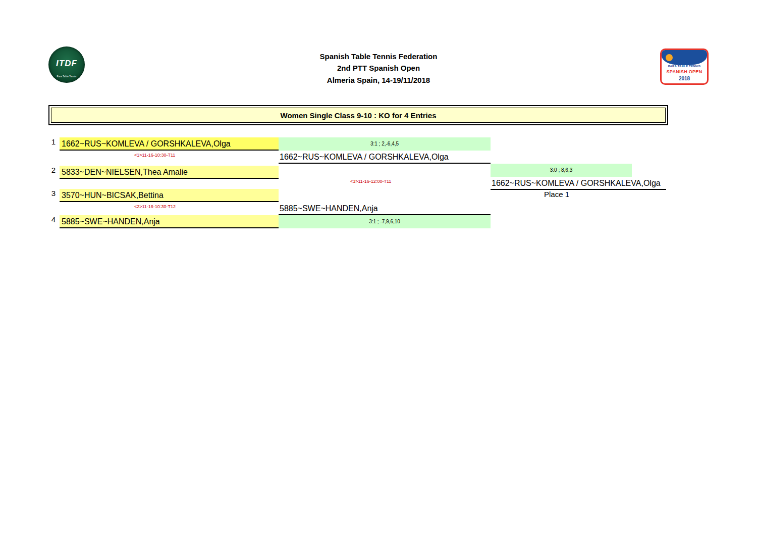ITDF
Para Table Tennis
PARA TABLE TENNIS
SPANISH OPEN
2018
Spanish Table Tennis Federation
2nd PTT Spanish Open
Almeria Spain, 14-19/11/2018
Women Single Class 9-10 : KO for 4 Entries
1
1662~RUS~KOMLEVA / GORSHKALEVA,Olga
3:1 ; 2,-6,4,5
<1>11-16-10:30-T11
2
5833~DEN~NIELSEN,Thea Amalie
3
3570~HUN~BICSAK,Bettina
<2>11-16-10:30-T12
4
5885~SWE~HANDEN,Anja
3:1 ; -7,9,6,10
1662~RUS~KOMLEVA / GORSHKALEVA,Olga
5885~SWE~HANDEN,Anja
<3>11-16-12:00-T11
3:0 ; 8,6,3
1662~RUS~KOMLEVA / GORSHKALEVA,Olga
Place 1